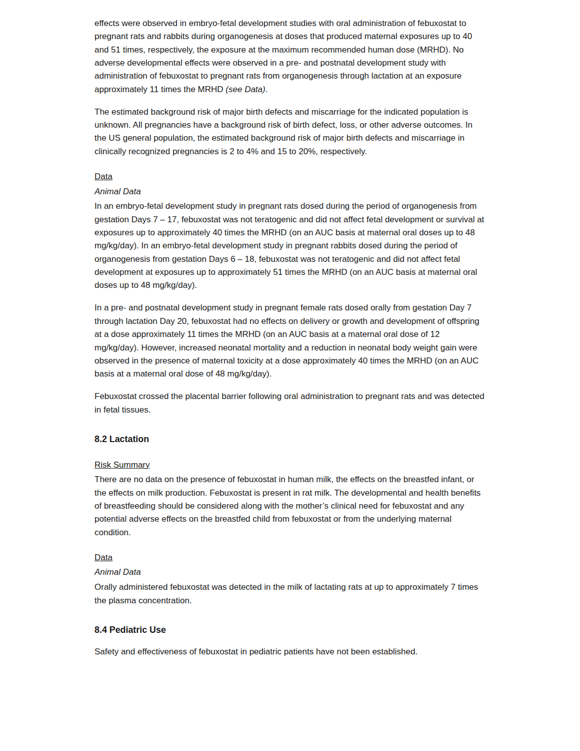effects were observed in embryo-fetal development studies with oral administration of febuxostat to pregnant rats and rabbits during organogenesis at doses that produced maternal exposures up to 40 and 51 times, respectively, the exposure at the maximum recommended human dose (MRHD). No adverse developmental effects were observed in a pre- and postnatal development study with administration of febuxostat to pregnant rats from organogenesis through lactation at an exposure approximately 11 times the MRHD (see Data).
The estimated background risk of major birth defects and miscarriage for the indicated population is unknown. All pregnancies have a background risk of birth defect, loss, or other adverse outcomes. In the US general population, the estimated background risk of major birth defects and miscarriage in clinically recognized pregnancies is 2 to 4% and 15 to 20%, respectively.
Data
Animal Data
In an embryo-fetal development study in pregnant rats dosed during the period of organogenesis from gestation Days 7 – 17, febuxostat was not teratogenic and did not affect fetal development or survival at exposures up to approximately 40 times the MRHD (on an AUC basis at maternal oral doses up to 48 mg/kg/day). In an embryo-fetal development study in pregnant rabbits dosed during the period of organogenesis from gestation Days 6 – 18, febuxostat was not teratogenic and did not affect fetal development at exposures up to approximately 51 times the MRHD (on an AUC basis at maternal oral doses up to 48 mg/kg/day).
In a pre- and postnatal development study in pregnant female rats dosed orally from gestation Day 7 through lactation Day 20, febuxostat had no effects on delivery or growth and development of offspring at a dose approximately 11 times the MRHD (on an AUC basis at a maternal oral dose of 12 mg/kg/day). However, increased neonatal mortality and a reduction in neonatal body weight gain were observed in the presence of maternal toxicity at a dose approximately 40 times the MRHD (on an AUC basis at a maternal oral dose of 48 mg/kg/day).
Febuxostat crossed the placental barrier following oral administration to pregnant rats and was detected in fetal tissues.
8.2 Lactation
Risk Summary
There are no data on the presence of febuxostat in human milk, the effects on the breastfed infant, or the effects on milk production. Febuxostat is present in rat milk. The developmental and health benefits of breastfeeding should be considered along with the mother’s clinical need for febuxostat and any potential adverse effects on the breastfed child from febuxostat or from the underlying maternal condition.
Data
Animal Data
Orally administered febuxostat was detected in the milk of lactating rats at up to approximately 7 times the plasma concentration.
8.4 Pediatric Use
Safety and effectiveness of febuxostat in pediatric patients have not been established.